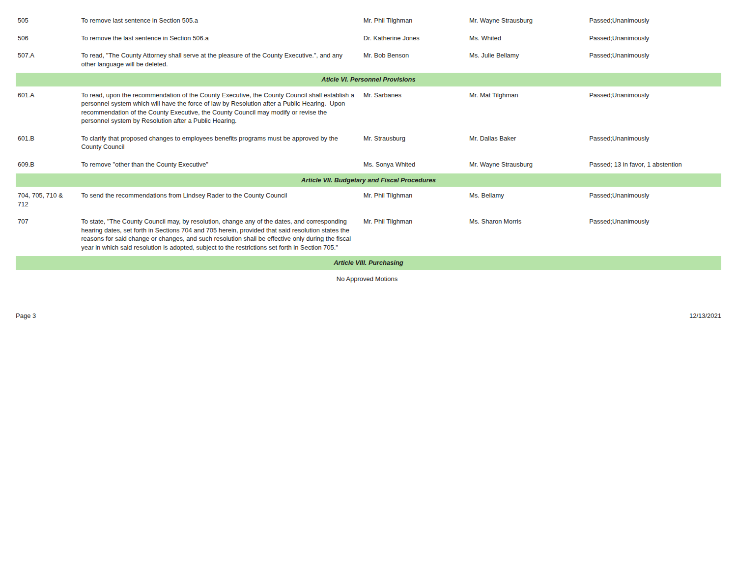| 505 | To remove last sentence in Section 505.a | Mr. Phil Tilghman | Mr. Wayne Strausburg | Passed;Unanimously |
| 506 | To remove the last sentence in Section 506.a | Dr. Katherine Jones | Ms. Whited | Passed;Unanimously |
| 507.A | To read, "The County Attorney shall serve at the pleasure of the County Executive.", and any other language will be deleted. | Mr. Bob Benson | Ms. Julie Bellamy | Passed;Unanimously |
| Aticle VI. Personnel Provisions |
| 601.A | To read, upon the recommendation of the County Executive, the County Council shall establish a personnel system which will have the force of law by Resolution after a Public Hearing. Upon recommendation of the County Executive, the County Council may modify or revise the personnel system by Resolution after a Public Hearing. | Mr. Sarbanes | Mr. Mat Tilghman | Passed;Unanimously |
| 601.B | To clarify that proposed changes to employees benefits programs must be approved by the County Council | Mr. Strausburg | Mr. Dallas Baker | Passed;Unanimously |
| 609.B | To remove "other than the County Executive" | Ms. Sonya Whited | Mr. Wayne Strausburg | Passed; 13 in favor, 1 abstention |
| Article VII. Budgetary and Fiscal Procedures |
| 704, 705, 710 & 712 | To send the recommendations from Lindsey Rader to the County Council | Mr. Phil Tilghman | Ms. Bellamy | Passed;Unanimously |
| 707 | To state, "The County Council may, by resolution, change any of the dates, and corresponding hearing dates, set forth in Sections 704 and 705 herein, provided that said resolution states the reasons for said change or changes, and such resolution shall be effective only during the fiscal year in which said resolution is adopted, subject to the restrictions set forth in Section 705." | Mr. Phil Tilghman | Ms. Sharon Morris | Passed;Unanimously |
| Article VIII. Purchasing |
| No Approved Motions |
Page 3 12/13/2021